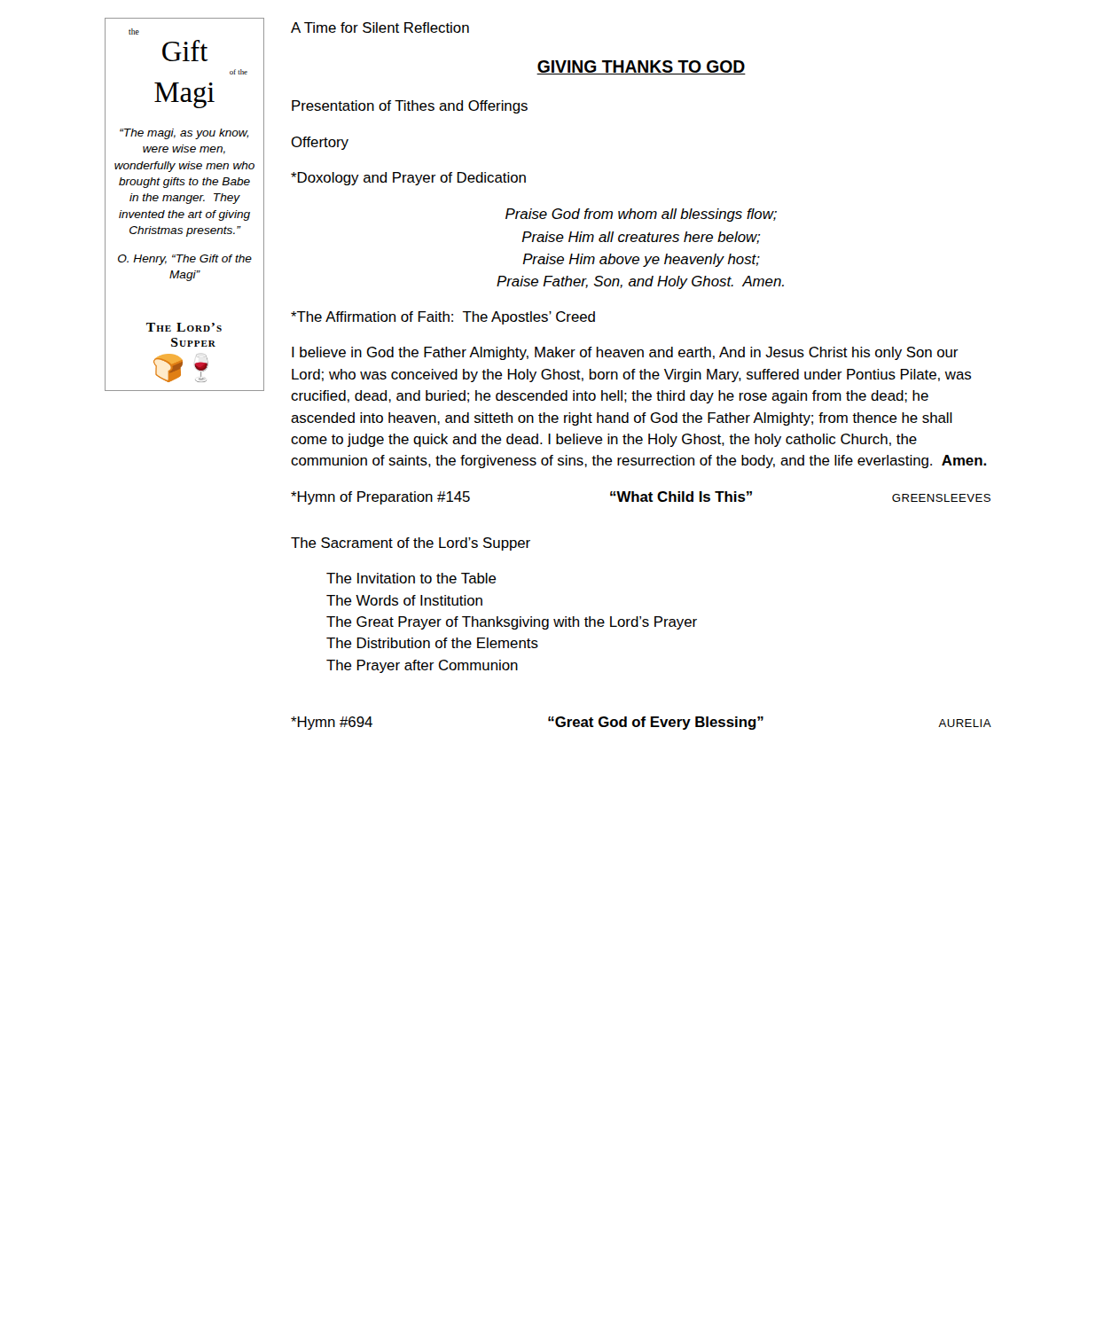the Gift of the Magi
“The magi, as you know, were wise men, wonderfully wise men who brought gifts to the Babe in the manger. They invented the art of giving Christmas presents.”
O. Henry, “The Gift of the Magi”
The Lord’s Supper
🍞🍷
A Time for Silent Reflection
GIVING THANKS TO GOD
Presentation of Tithes and Offerings
Offertory
*Doxology and Prayer of Dedication
Praise God from whom all blessings flow;
Praise Him all creatures here below;
Praise Him above ye heavenly host;
Praise Father, Son, and Holy Ghost. Amen.
*The Affirmation of Faith: The Apostles’ Creed
I believe in God the Father Almighty, Maker of heaven and earth, And in Jesus Christ his only Son our Lord; who was conceived by the Holy Ghost, born of the Virgin Mary, suffered under Pontius Pilate, was crucified, dead, and buried; he descended into hell; the third day he rose again from the dead; he ascended into heaven, and sitteth on the right hand of God the Father Almighty; from thence he shall come to judge the quick and the dead. I believe in the Holy Ghost, the holy catholic Church, the communion of saints, the forgiveness of sins, the resurrection of the body, and the life everlasting. Amen.
*Hymn of Preparation #145 “What Child Is This” GREENSLEEVES
The Sacrament of the Lord’s Supper
The Invitation to the Table
The Words of Institution
The Great Prayer of Thanksgiving with the Lord’s Prayer
The Distribution of the Elements
The Prayer after Communion
*Hymn #694 “Great God of Every Blessing” AURELIA